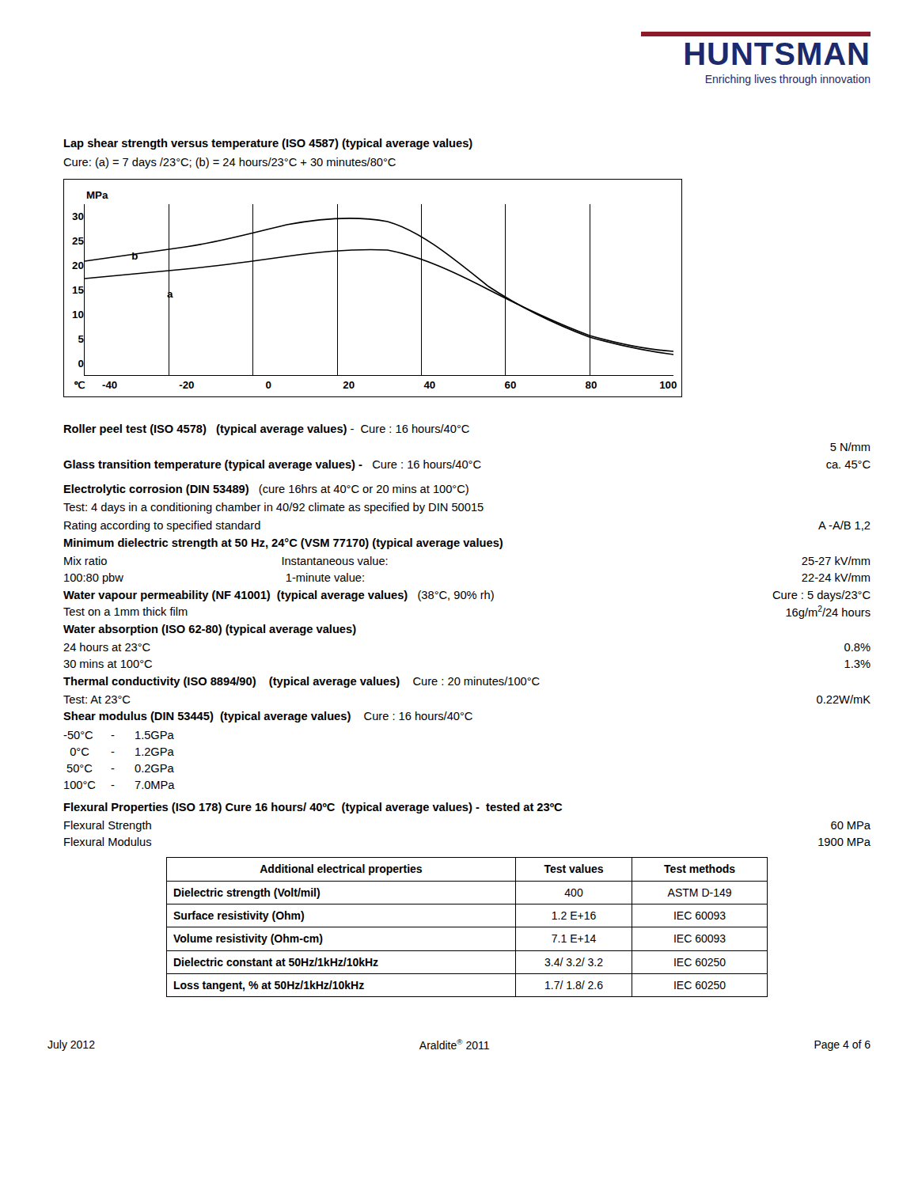HUNTSMAN
Enriching lives through innovation
Lap shear strength versus temperature (ISO 4587) (typical average values)
Cure: (a) = 7 days /23°C; (b) = 24 hours/23°C + 30 minutes/80°C
MPa
| 30 | b a |
| 25 |
| 20 |
| 15 |
| 10 |
| 5 |
| 0 |
℃ -40 -20 0 20 40 60 80 100
Roller peel test (ISO 4578) (typical average values) - Cure : 16 hours/40°C
5 N/mm
Glass transition temperature (typical average values) - Cure : 16 hours/40°C
ca. 45°C
Electrolytic corrosion (DIN 53489) (cure 16hrs at 40°C or 20 mins at 100°C)
Test: 4 days in a conditioning chamber in 40/92 climate as specified by DIN 50015
Rating according to specified standard
A -A/B 1,2
Minimum dielectric strength at 50 Hz, 24°C (VSM 77170) (typical average values)
Mix ratio Instantaneous value:
25-27 kV/mm
100:80 pbw 1-minute value:
22-24 kV/mm
Water vapour permeability (NF 41001) (typical average values) (38°C, 90% rh)
Cure : 5 days/23°C
Test on a 1mm thick film
16g/m2/24 hours
Water absorption (ISO 62-80) (typical average values)
24 hours at 23°C
0.8%
30 mins at 100°C
1.3%
Thermal conductivity (ISO 8894/90) (typical average values) Cure : 20 minutes/100°C
Test: At 23°C
0.22W/mK
Shear modulus (DIN 53445) (typical average values) Cure : 16 hours/40°C
-50°C-1.5GPa
0°C-1.2GPa
50°C-0.2GPa
100°C-7.0MPa
Flexural Properties (ISO 178) Cure 16 hours/ 40ºC (typical average values) - tested at 23ºC
Flexural Strength
60 MPa
Flexural Modulus
1900 MPa
| Additional electrical properties | Test values | Test methods |
| --- | --- | --- |
| Dielectric strength (Volt/mil) | 400 | ASTM D-149 |
| Surface resistivity (Ohm) | 1.2 E+16 | IEC 60093 |
| Volume resistivity (Ohm-cm) | 7.1 E+14 | IEC 60093 |
| Dielectric constant at 50Hz/1kHz/10kHz | 3.4/ 3.2/ 3.2 | IEC 60250 |
| Loss tangent, % at 50Hz/1kHz/10kHz | 1.7/ 1.8/ 2.6 | IEC 60250 |
July 2012
Araldite® 2011
Page 4 of 6